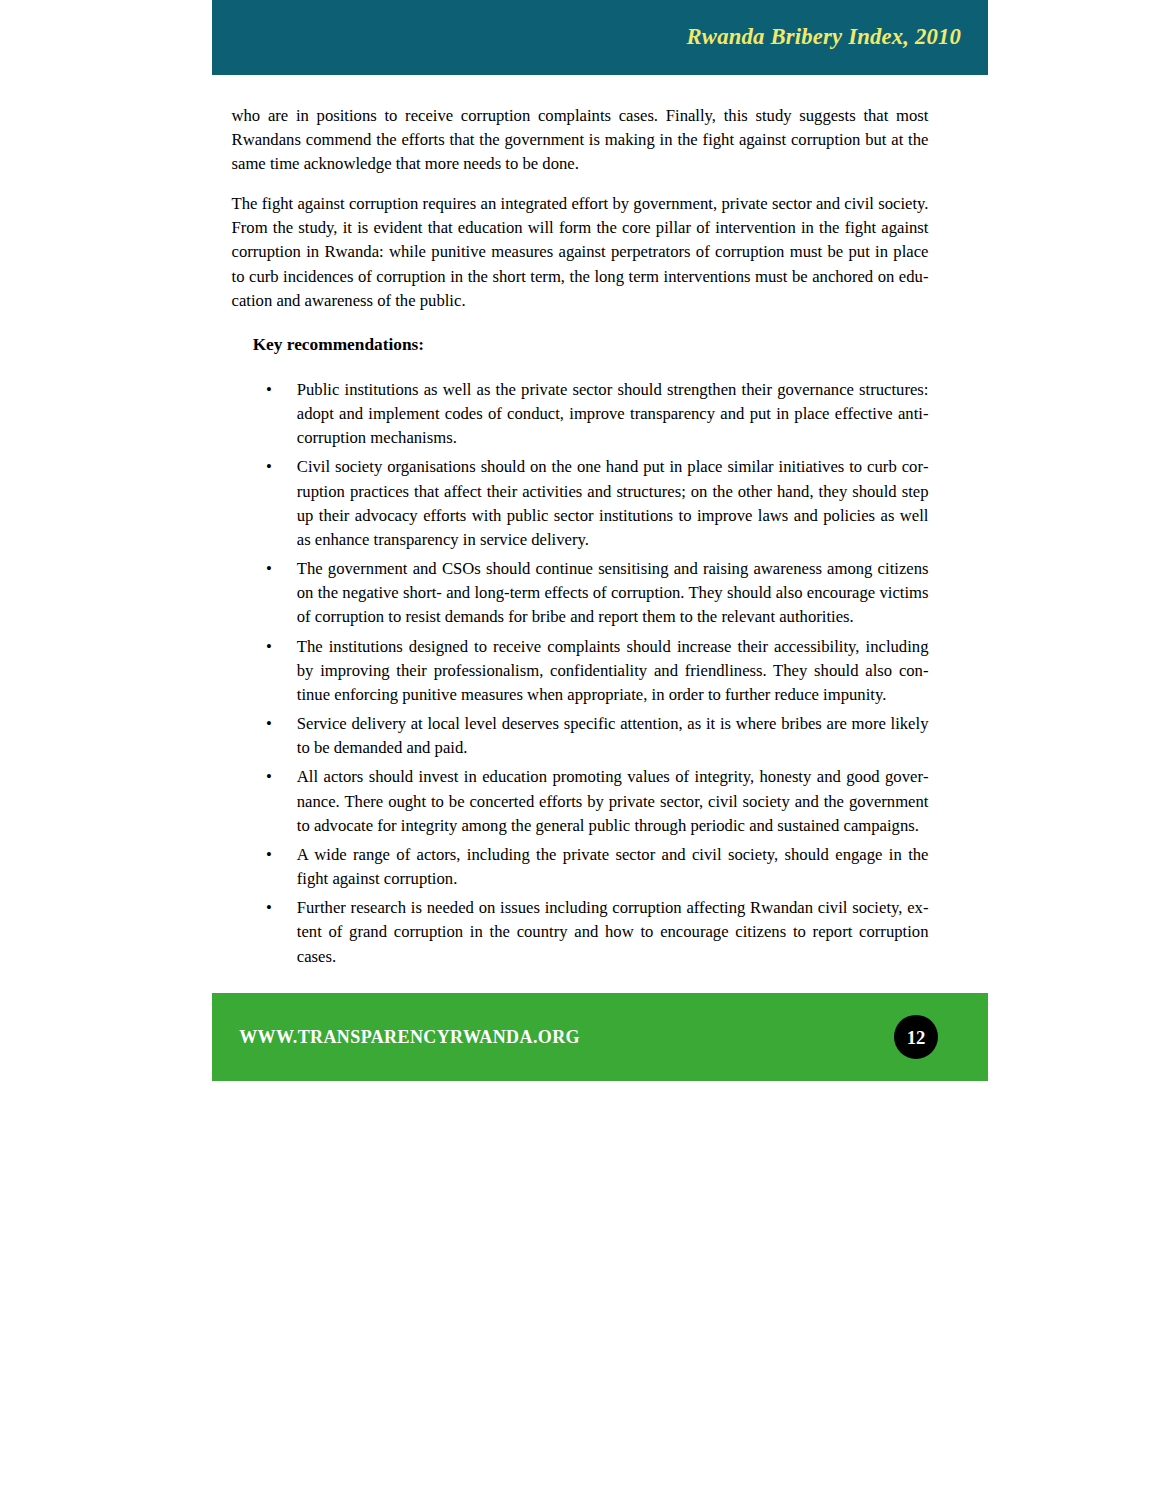Rwanda Bribery Index, 2010
who are in positions to receive corruption complaints cases. Finally, this study suggests that most Rwandans commend the efforts that the government is making in the fight against corruption but at the same time acknowledge that more needs to be done.
The fight against corruption requires an integrated effort by government, private sector and civil society. From the study, it is evident that education will form the core pillar of intervention in the fight against corruption in Rwanda: while punitive measures against perpetrators of corruption must be put in place to curb incidences of corruption in the short term, the long term interventions must be anchored on education and awareness of the public.
Key recommendations:
Public institutions as well as the private sector should strengthen their governance structures: adopt and implement codes of conduct, improve transparency and put in place effective anti-corruption mechanisms.
Civil society organisations should on the one hand put in place similar initiatives to curb corruption practices that affect their activities and structures; on the other hand, they should step up their advocacy efforts with public sector institutions to improve laws and policies as well as enhance transparency in service delivery.
The government and CSOs should continue sensitising and raising awareness among citizens on the negative short- and long-term effects of corruption. They should also encourage victims of corruption to resist demands for bribe and report them to the relevant authorities.
The institutions designed to receive complaints should increase their accessibility, including by improving their professionalism, confidentiality and friendliness. They should also continue enforcing punitive measures when appropriate, in order to further reduce impunity.
Service delivery at local level deserves specific attention, as it is where bribes are more likely to be demanded and paid.
All actors should invest in education promoting values of integrity, honesty and good governance. There ought to be concerted efforts by private sector, civil society and the government to advocate for integrity among the general public through periodic and sustained campaigns.
A wide range of actors, including the private sector and civil society, should engage in the fight against corruption.
Further research is needed on issues including corruption affecting Rwandan civil society, extent of grand corruption in the country and how to encourage citizens to report corruption cases.
WWW.TRANSPARENCYRWANDA.ORG
12